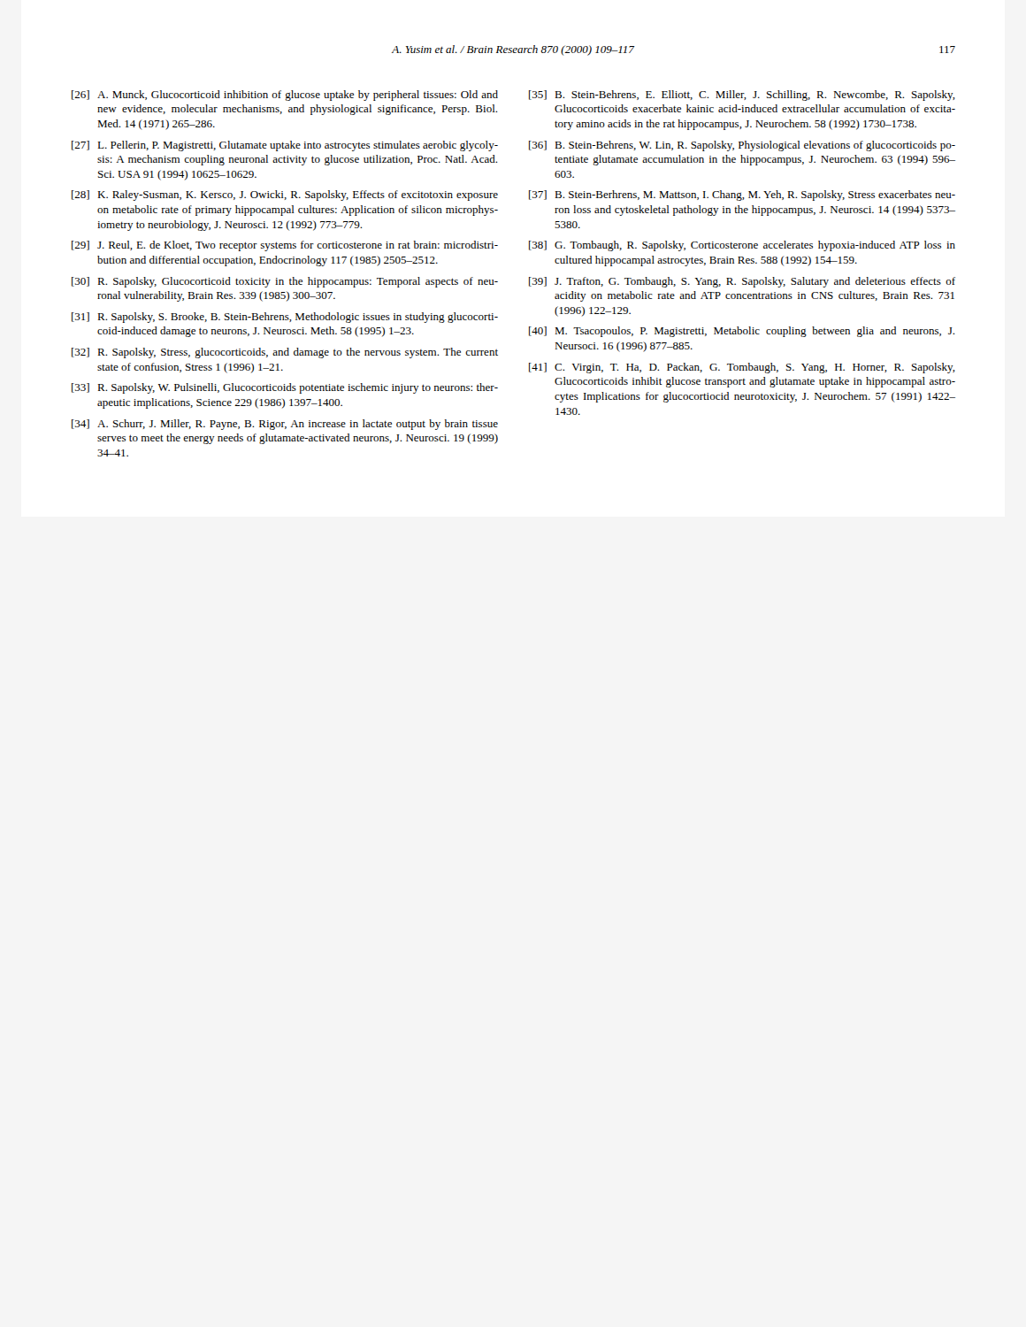A. Yusim et al. / Brain Research 870 (2000) 109–117117
[26] A. Munck, Glucocorticoid inhibition of glucose uptake by peripheral tissues: Old and new evidence, molecular mechanisms, and physiological significance, Persp. Biol. Med. 14 (1971) 265–286.
[27] L. Pellerin, P. Magistretti, Glutamate uptake into astrocytes stimulates aerobic glycolysis: A mechanism coupling neuronal activity to glucose utilization, Proc. Natl. Acad. Sci. USA 91 (1994) 10625–10629.
[28] K. Raley-Susman, K. Kersco, J. Owicki, R. Sapolsky, Effects of excitotoxin exposure on metabolic rate of primary hippocampal cultures: Application of silicon microphysiometry to neurobiology, J. Neurosci. 12 (1992) 773–779.
[29] J. Reul, E. de Kloet, Two receptor systems for corticosterone in rat brain: microdistribution and differential occupation, Endocrinology 117 (1985) 2505–2512.
[30] R. Sapolsky, Glucocorticoid toxicity in the hippocampus: Temporal aspects of neuronal vulnerability, Brain Res. 339 (1985) 300–307.
[31] R. Sapolsky, S. Brooke, B. Stein-Behrens, Methodologic issues in studying glucocorticoid-induced damage to neurons, J. Neurosci. Meth. 58 (1995) 1–23.
[32] R. Sapolsky, Stress, glucocorticoids, and damage to the nervous system. The current state of confusion, Stress 1 (1996) 1–21.
[33] R. Sapolsky, W. Pulsinelli, Glucocorticoids potentiate ischemic injury to neurons: therapeutic implications, Science 229 (1986) 1397–1400.
[34] A. Schurr, J. Miller, R. Payne, B. Rigor, An increase in lactate output by brain tissue serves to meet the energy needs of glutamate-activated neurons, J. Neurosci. 19 (1999) 34–41.
[35] B. Stein-Behrens, E. Elliott, C. Miller, J. Schilling, R. Newcombe, R. Sapolsky, Glucocorticoids exacerbate kainic acid-induced extracellular accumulation of excitatory amino acids in the rat hippocampus, J. Neurochem. 58 (1992) 1730–1738.
[36] B. Stein-Behrens, W. Lin, R. Sapolsky, Physiological elevations of glucocorticoids potentiate glutamate accumulation in the hippocampus, J. Neurochem. 63 (1994) 596–603.
[37] B. Stein-Berhrens, M. Mattson, I. Chang, M. Yeh, R. Sapolsky, Stress exacerbates neuron loss and cytoskeletal pathology in the hippocampus, J. Neurosci. 14 (1994) 5373–5380.
[38] G. Tombaugh, R. Sapolsky, Corticosterone accelerates hypoxia-induced ATP loss in cultured hippocampal astrocytes, Brain Res. 588 (1992) 154–159.
[39] J. Trafton, G. Tombaugh, S. Yang, R. Sapolsky, Salutary and deleterious effects of acidity on metabolic rate and ATP concentrations in CNS cultures, Brain Res. 731 (1996) 122–129.
[40] M. Tsacopoulos, P. Magistretti, Metabolic coupling between glia and neurons, J. Neursoci. 16 (1996) 877–885.
[41] C. Virgin, T. Ha, D. Packan, G. Tombaugh, S. Yang, H. Horner, R. Sapolsky, Glucocorticoids inhibit glucose transport and glutamate uptake in hippocampal astrocytes Implications for glucocortiocid neurotoxicity, J. Neurochem. 57 (1991) 1422–1430.